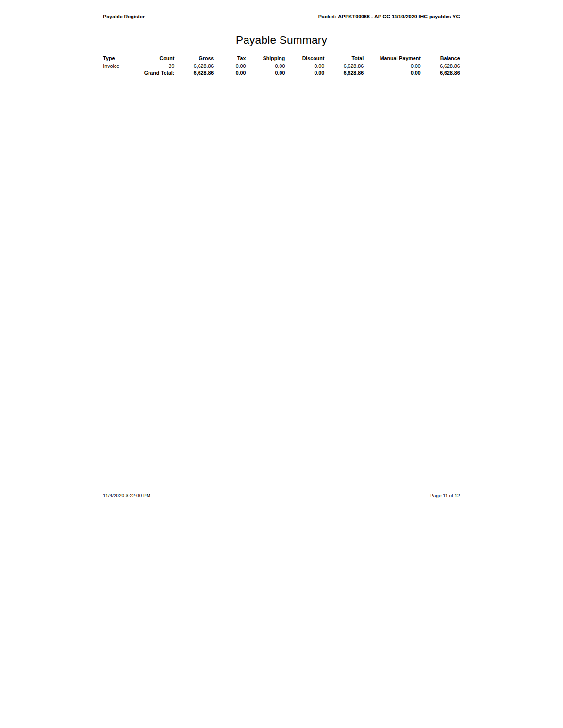Payable Register
Packet: APPKT00066 - AP CC 11/10/2020 IHC payables YG
Payable Summary
| Type | Count | Gross | Tax | Shipping | Discount | Total | Manual Payment | Balance |
| --- | --- | --- | --- | --- | --- | --- | --- | --- |
| Invoice | 39 | 6,628.86 | 0.00 | 0.00 | 0.00 | 6,628.86 | 0.00 | 6,628.86 |
| Grand Total: | 6,628.86 | 0.00 | 0.00 | 0.00 | 6,628.86 | 0.00 | 6,628.86 |
11/4/2020 3:22:00 PM
Page 11 of 12